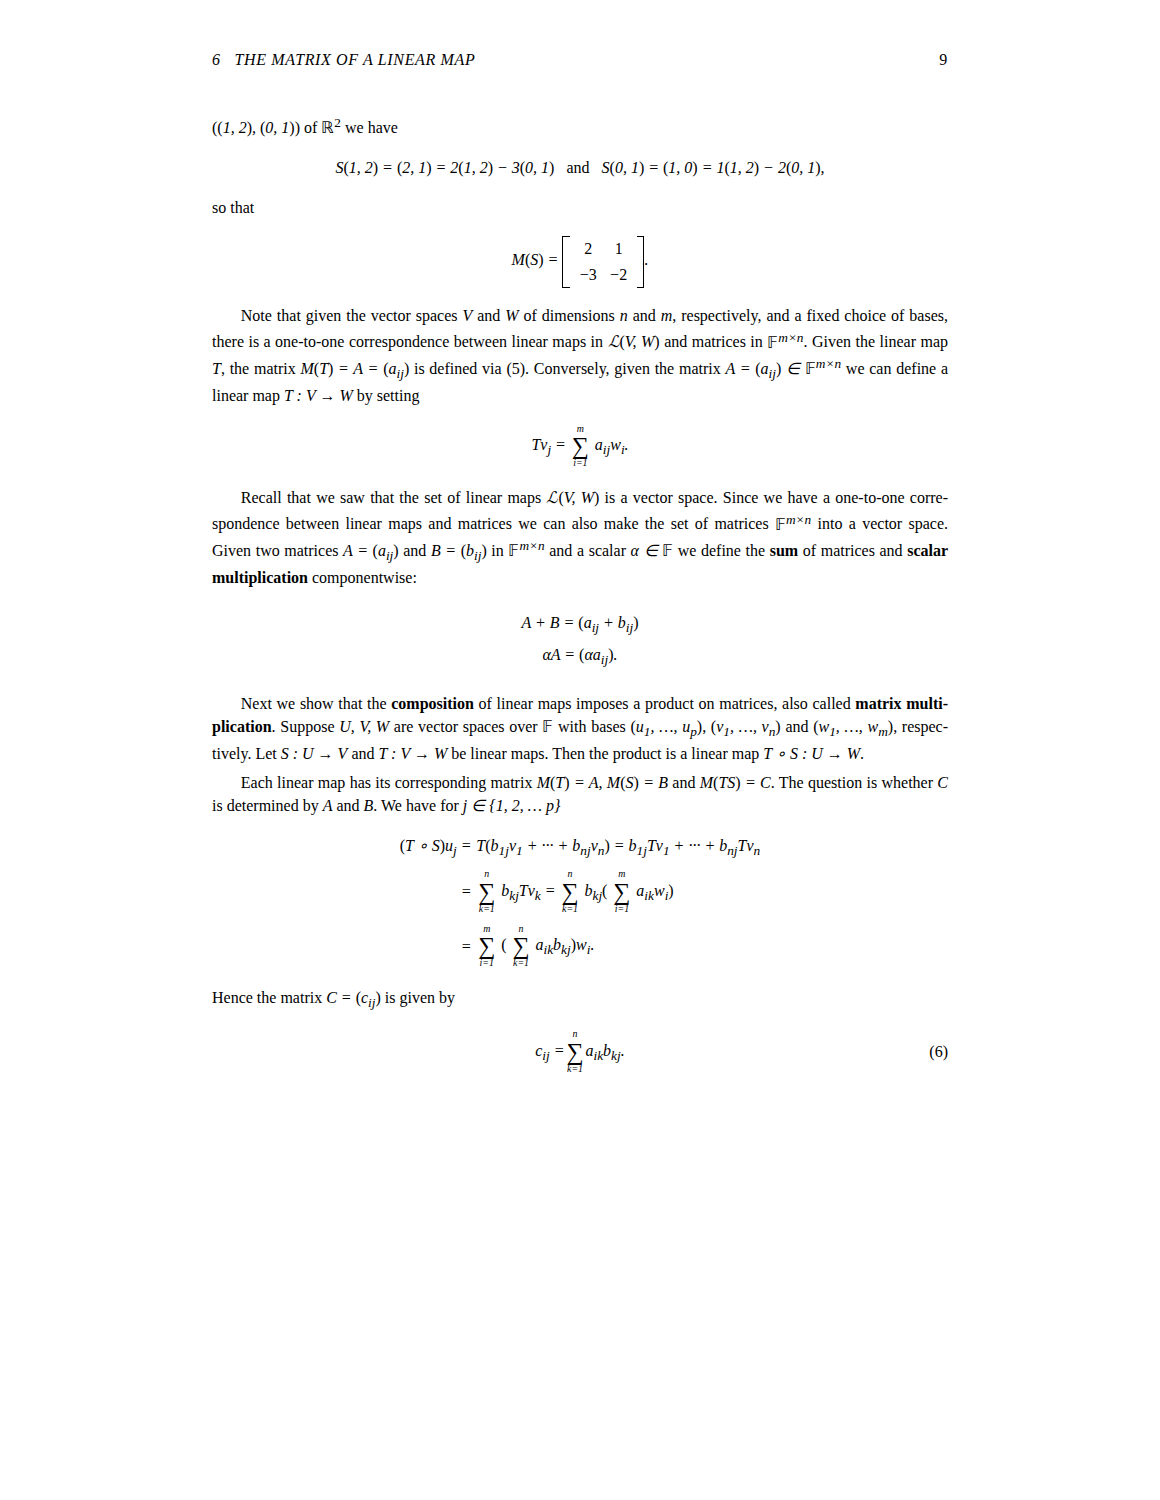6 The Matrix of a Linear Map 9
((1, 2), (0, 1)) of ℝ2 we have
S(1, 2) = (2, 1) = 2(1, 2) − 3(0, 1) and S(0, 1) = (1, 0) = 1(1, 2) − 2(0, 1),
so that
M(S) =
| 2 | 1 |
| −3 | −2 |
.
Note that given the vector spaces V and W of dimensions n and m, respectively, and a fixed choice of bases, there is a one-to-one correspondence between linear maps in ℒ(V, W) and matrices in 𝔽m×n. Given the linear map T, the matrix M(T) = A = (aij) is defined via (5). Conversely, given the matrix A = (aij) ∈ 𝔽m×n we can define a linear map T : V → W by setting
Tvj = m ∑ i=1 aijwi.
Recall that we saw that the set of linear maps ℒ(V, W) is a vector space. Since we have a one-to-one correspondence between linear maps and matrices we can also make the set of matrices 𝔽m×n into a vector space. Given two matrices A = (aij) and B = (bij) in 𝔽m×n and a scalar α ∈ 𝔽 we define the sum of matrices and scalar multiplication componentwise:
A + B = (aij + bij)
αA = (αaij).
Next we show that the composition of linear maps imposes a product on matrices, also called matrix multiplication. Suppose U, V, W are vector spaces over 𝔽 with bases (u1, …, up), (v1, …, vn) and (w1, …, wm), respectively. Let S : U → V and T : V → W be linear maps. Then the product is a linear map T ∘ S : U → W.
Each linear map has its corresponding matrix M(T) = A, M(S) = B and M(TS) = C. The question is whether C is determined by A and B. We have for j ∈ {1, 2, … p}
(T ∘ S) uj = T(b1jv1 + ··· + bnjvn) = b1jTv1 + ··· + bnjTvn = n∑k=1 bkjTvk = n∑k=1 bkj( m∑i=1 aikwi) = m∑i=1 ( n∑k=1 aikbkj) wi.
Hence the matrix C = (cij) is given by
cij = n∑k=1 aikbkj. (6)